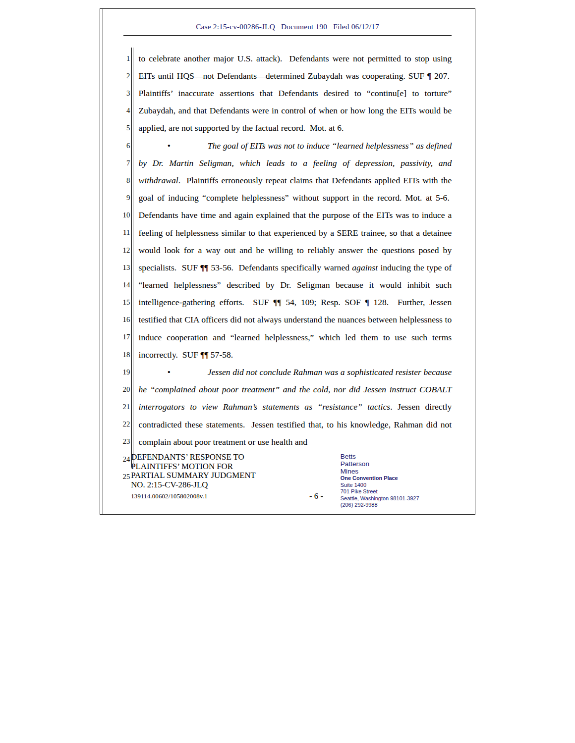Case 2:15-cv-00286-JLQ Document 190 Filed 06/12/17
1
2
3
4
5
6
7
8
9
10
11
12
13
14
15
16
17
18
19
20
21
22
23
24
25
to celebrate another major U.S. attack). Defendants were not permitted to stop using EITs until HQS—not Defendants—determined Zubaydah was cooperating. SUF ¶ 207. Plaintiffs’ inaccurate assertions that Defendants desired to “continu[e] to torture” Zubaydah, and that Defendants were in control of when or how long the EITs would be applied, are not supported by the factual record. Mot. at 6.
•The goal of EITs was not to induce “learned helplessness” as defined by Dr. Martin Seligman, which leads to a feeling of depression, passivity, and withdrawal. Plaintiffs erroneously repeat claims that Defendants applied EITs with the goal of inducing “complete helplessness” without support in the record. Mot. at 5-6. Defendants have time and again explained that the purpose of the EITs was to induce a feeling of helplessness similar to that experienced by a SERE trainee, so that a detainee would look for a way out and be willing to reliably answer the questions posed by specialists. SUF ¶¶ 53-56. Defendants specifically warned against inducing the type of “learned helplessness” described by Dr. Seligman because it would inhibit such intelligence-gathering efforts. SUF ¶¶ 54, 109; Resp. SOF ¶ 128. Further, Jessen testified that CIA officers did not always understand the nuances between helplessness to induce cooperation and “learned helplessness,” which led them to use such terms incorrectly. SUF ¶¶ 57-58.
•Jessen did not conclude Rahman was a sophisticated resister because he “complained about poor treatment” and the cold, nor did Jessen instruct COBALT interrogators to view Rahman’s statements as “resistance” tactics. Jessen directly contradicted these statements. Jessen testified that, to his knowledge, Rahman did not complain about poor treatment or use health and
| DEFENDANTS’ RESPONSE TO PLAINTIFFS’ MOTION FOR PARTIAL SUMMARY JUDGMENT NO. 2:15-CV-286-JLQ 139114.00602/105802008v.1 | - 6 - | Betts Patterson Mines One Convention Place Suite 1400 701 Pike Street Seattle, Washington 98101-3927 (206) 292-9988 |